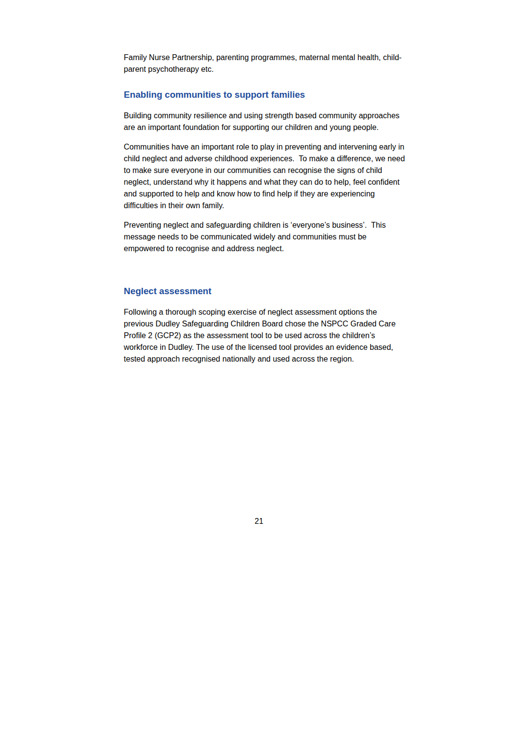Family Nurse Partnership, parenting programmes, maternal mental health, child-parent psychotherapy etc.
Enabling communities to support families
Building community resilience and using strength based community approaches are an important foundation for supporting our children and young people.
Communities have an important role to play in preventing and intervening early in child neglect and adverse childhood experiences. To make a difference, we need to make sure everyone in our communities can recognise the signs of child neglect, understand why it happens and what they can do to help, feel confident and supported to help and know how to find help if they are experiencing difficulties in their own family.
Preventing neglect and safeguarding children is ‘everyone’s business’. This message needs to be communicated widely and communities must be empowered to recognise and address neglect.
Neglect assessment
Following a thorough scoping exercise of neglect assessment options the previous Dudley Safeguarding Children Board chose the NSPCC Graded Care Profile 2 (GCP2) as the assessment tool to be used across the children’s workforce in Dudley. The use of the licensed tool provides an evidence based, tested approach recognised nationally and used across the region.
21